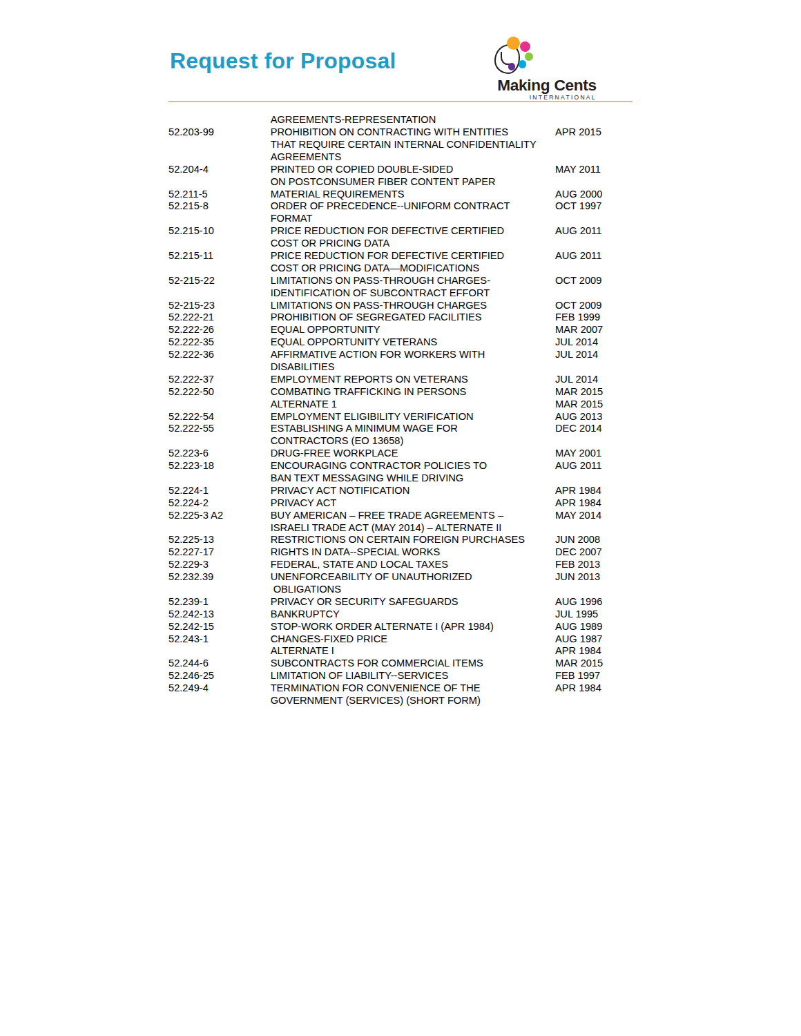Making Cents
INTERNATIONAL
Request for Proposal
| | AGREEMENTS-REPRESENTATION | |
| 52.203-99 | PROHIBITION ON CONTRACTING WITH ENTITIES THAT REQUIRE CERTAIN INTERNAL CONFIDENTIALITY AGREEMENTS | APR 2015 |
| 52.204-4 | PRINTED OR COPIED DOUBLE-SIDED ON POSTCONSUMER FIBER CONTENT PAPER | MAY 2011 |
| 52.211-5 | MATERIAL REQUIREMENTS | AUG 2000 |
| 52.215-8 | ORDER OF PRECEDENCE--UNIFORM CONTRACT FORMAT | OCT 1997 |
| 52.215-10 | PRICE REDUCTION FOR DEFECTIVE CERTIFIED COST OR PRICING DATA | AUG 2011 |
| 52.215-11 | PRICE REDUCTION FOR DEFECTIVE CERTIFIED COST OR PRICING DATA—MODIFICATIONS | AUG 2011 |
| 52-215-22 | LIMITATIONS ON PASS-THROUGH CHARGES- IDENTIFICATION OF SUBCONTRACT EFFORT | OCT 2009 |
| 52-215-23 | LIMITATIONS ON PASS-THROUGH CHARGES | OCT 2009 |
| 52.222-21 | PROHIBITION OF SEGREGATED FACILITIES | FEB 1999 |
| 52.222-26 | EQUAL OPPORTUNITY | MAR 2007 |
| 52.222-35 | EQUAL OPPORTUNITY VETERANS | JUL 2014 |
| 52.222-36 | AFFIRMATIVE ACTION FOR WORKERS WITH DISABILITIES | JUL 2014 |
| 52.222-37 | EMPLOYMENT REPORTS ON VETERANS | JUL 2014 |
| 52.222-50 | COMBATING TRAFFICKING IN PERSONS | MAR 2015 |
| | ALTERNATE 1 | MAR 2015 |
| 52.222-54 | EMPLOYMENT ELIGIBILITY VERIFICATION | AUG 2013 |
| 52.222-55 | ESTABLISHING A MINIMUM WAGE FOR CONTRACTORS (EO 13658) | DEC 2014 |
| 52.223-6 | DRUG-FREE WORKPLACE | MAY 2001 |
| 52.223-18 | ENCOURAGING CONTRACTOR POLICIES TO BAN TEXT MESSAGING WHILE DRIVING | AUG 2011 |
| 52.224-1 | PRIVACY ACT NOTIFICATION | APR 1984 |
| 52.224-2 | PRIVACY ACT | APR 1984 |
| 52.225-3 A2 | BUY AMERICAN – FREE TRADE AGREEMENTS – ISRAELI TRADE ACT (MAY 2014) – ALTERNATE II | MAY 2014 |
| 52.225-13 | RESTRICTIONS ON CERTAIN FOREIGN PURCHASES | JUN 2008 |
| 52.227-17 | RIGHTS IN DATA--SPECIAL WORKS | DEC 2007 |
| 52.229-3 | FEDERAL, STATE AND LOCAL TAXES | FEB 2013 |
| 52.232.39 | UNENFORCEABILITY OF UNAUTHORIZED OBLIGATIONS | JUN 2013 |
| 52.239-1 | PRIVACY OR SECURITY SAFEGUARDS | AUG 1996 |
| 52.242-13 | BANKRUPTCY | JUL 1995 |
| 52.242-15 | STOP-WORK ORDER ALTERNATE I (APR 1984) | AUG 1989 |
| 52.243-1 | CHANGES-FIXED PRICE | AUG 1987 |
| | ALTERNATE I | APR 1984 |
| 52.244-6 | SUBCONTRACTS FOR COMMERCIAL ITEMS | MAR 2015 |
| 52.246-25 | LIMITATION OF LIABILITY--SERVICES | FEB 1997 |
| 52.249-4 | TERMINATION FOR CONVENIENCE OF THE GOVERNMENT (SERVICES) (SHORT FORM) | APR 1984 |